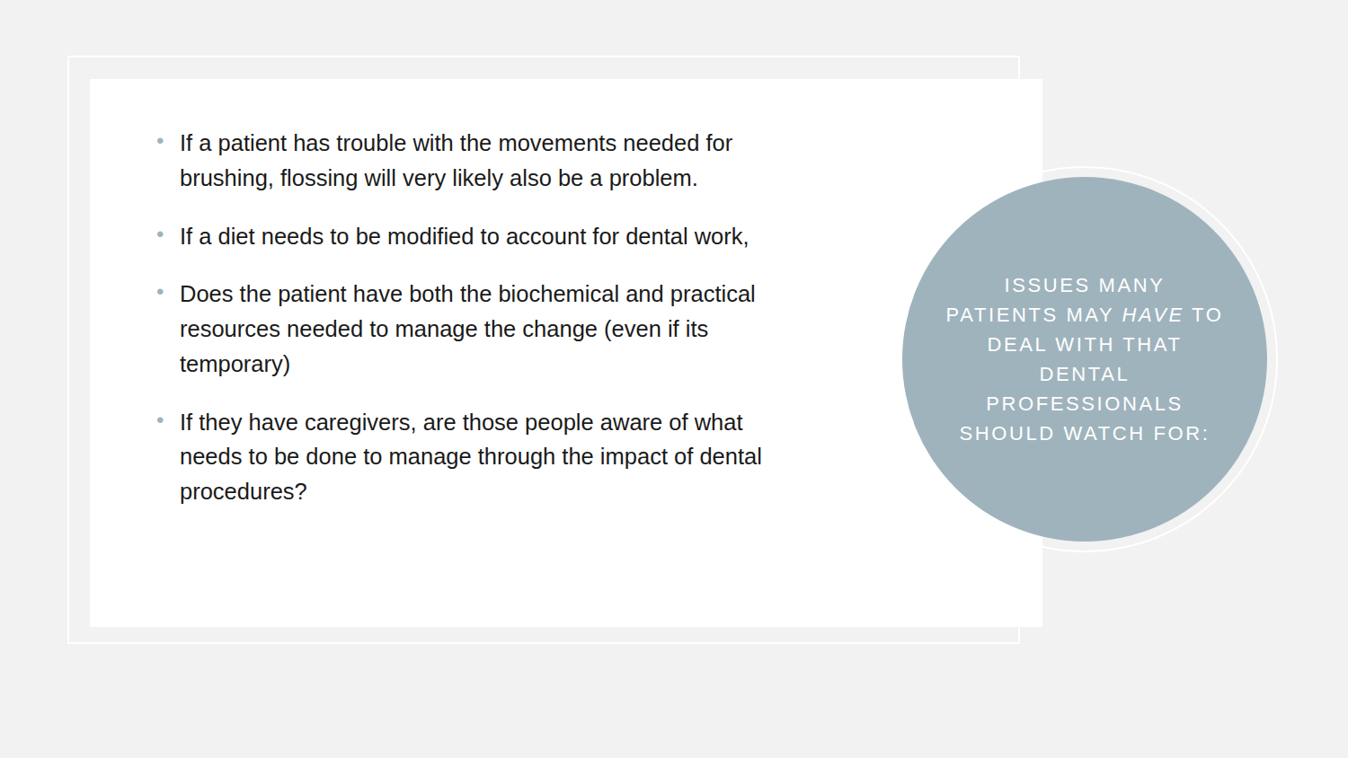If a patient has trouble with the movements needed for brushing, flossing will very likely also be a problem.
If a diet needs to be modified to account for dental work,
Does the patient have both the biochemical and practical resources needed to manage the change (even if its temporary)
If they have caregivers, are those people aware of what needs to be done to manage through the impact of dental procedures?
Issues many patients may have to deal with that dental professionals should watch for: